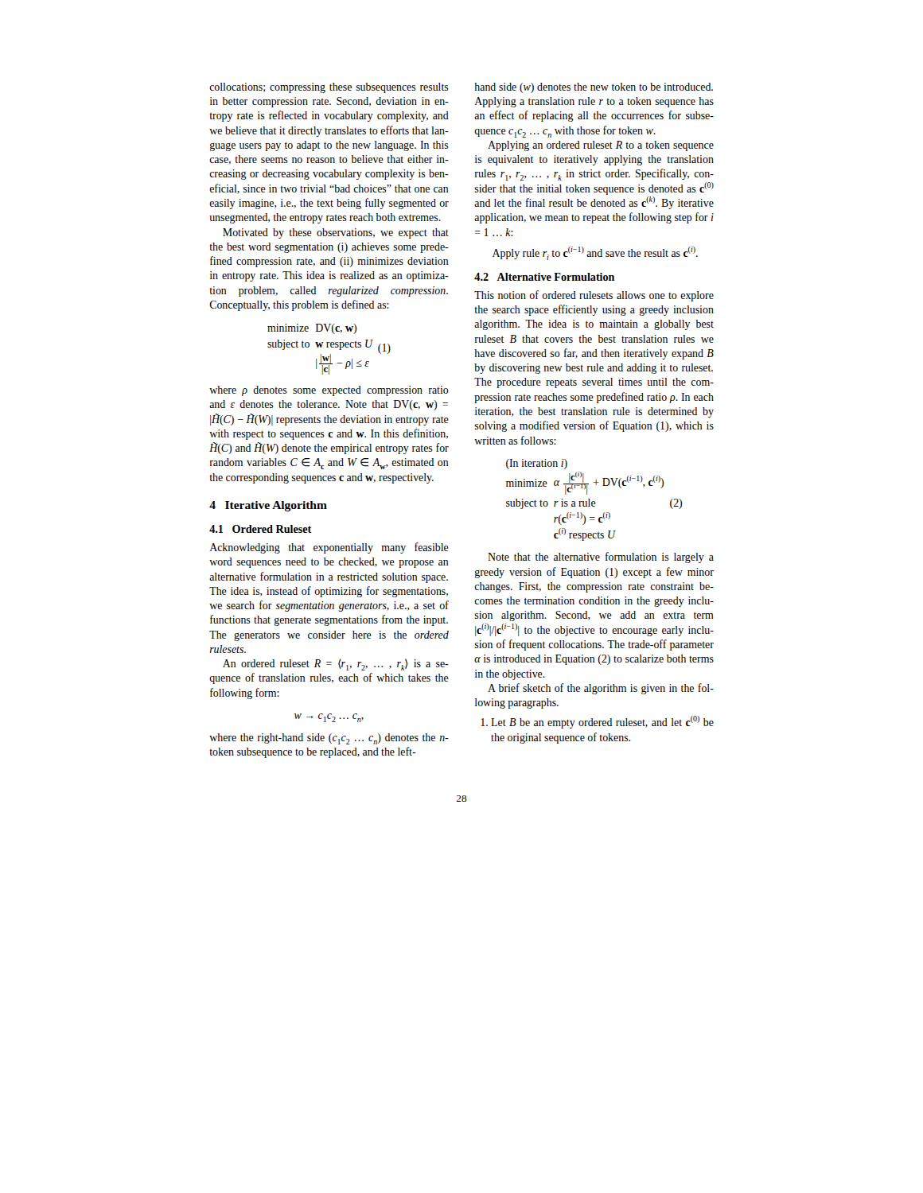collocations; compressing these subsequences results in better compression rate. Second, deviation in entropy rate is reflected in vocabulary complexity, and we believe that it directly translates to efforts that language users pay to adapt to the new language. In this case, there seems no reason to believe that either increasing or decreasing vocabulary complexity is beneficial, since in two trivial “bad choices” that one can easily imagine, i.e., the text being fully segmented or unsegmented, the entropy rates reach both extremes.
Motivated by these observations, we expect that the best word segmentation (i) achieves some predefined compression rate, and (ii) minimizes deviation in entropy rate. This idea is realized as an optimization problem, called regularized compression. Conceptually, this problem is defined as:
| minimize | DV ( c , w ) | (1) |
| subject to | w respects U |
| | / / w / / c / − ρ / ≤ ε |
where ρ denotes some expected compression ratio and ε denotes the tolerance. Note that DV(c, w) = |H̃(C) − H̃(W)| represents the deviation in entropy rate with respect to sequences c and w. In this definition, H̃(C) and H̃(W) denote the empirical entropy rates for random variables C ∈ Ac and W ∈ Aw, estimated on the corresponding sequences c and w, respectively.
4 Iterative Algorithm
4.1 Ordered Ruleset
Acknowledging that exponentially many feasible word sequences need to be checked, we propose an alternative formulation in a restricted solution space. The idea is, instead of optimizing for segmentations, we search for segmentation generators, i.e., a set of functions that generate segmentations from the input. The generators we consider here is the ordered rulesets.
An ordered ruleset R = ⟨r1, r2, … , rk⟩ is a sequence of translation rules, each of which takes the following form:
w → c1c2 … cn,
where the right-hand side (c1c2 … cn) denotes the n-token subsequence to be replaced, and the left-
hand side (w) denotes the new token to be introduced. Applying a translation rule r to a token sequence has an effect of replacing all the occurrences for subsequence c1c2 … cn with those for token w.
Applying an ordered ruleset R to a token sequence is equivalent to iteratively applying the translation rules r1, r2, … , rk in strict order. Specifically, consider that the initial token sequence is denoted as c(0) and let the final result be denoted as c(k). By iterative application, we mean to repeat the following step for i = 1 … k:
Apply rule ri to c(i−1) and save the result as c(i).
4.2 Alternative Formulation
This notion of ordered rulesets allows one to explore the search space efficiently using a greedy inclusion algorithm. The idea is to maintain a globally best ruleset B that covers the best translation rules we have discovered so far, and then iteratively expand B by discovering new best rule and adding it to ruleset. The procedure repeats several times until the compression rate reaches some predefined ratio ρ. In each iteration, the best translation rule is determined by solving a modified version of Equation (1), which is written as follows:
| (In iteration i ) | |
| minimize | α / c ( i ) / / c ( i −1) / + DV ( c ( i −1) , c ( i ) ) | |
| subject to | r is a rule | (2) |
| | r ( c ( i −1) ) = c ( i ) | |
| | c ( i ) respects U | |
Note that the alternative formulation is largely a greedy version of Equation (1) except a few minor changes. First, the compression rate constraint becomes the termination condition in the greedy inclusion algorithm. Second, we add an extra term |c(i)|/|c(i−1)| to the objective to encourage early inclusion of frequent collocations. The trade-off parameter α is introduced in Equation (2) to scalarize both terms in the objective.
A brief sketch of the algorithm is given in the following paragraphs.
Let B be an empty ordered ruleset, and let c(0) be the original sequence of tokens.
28